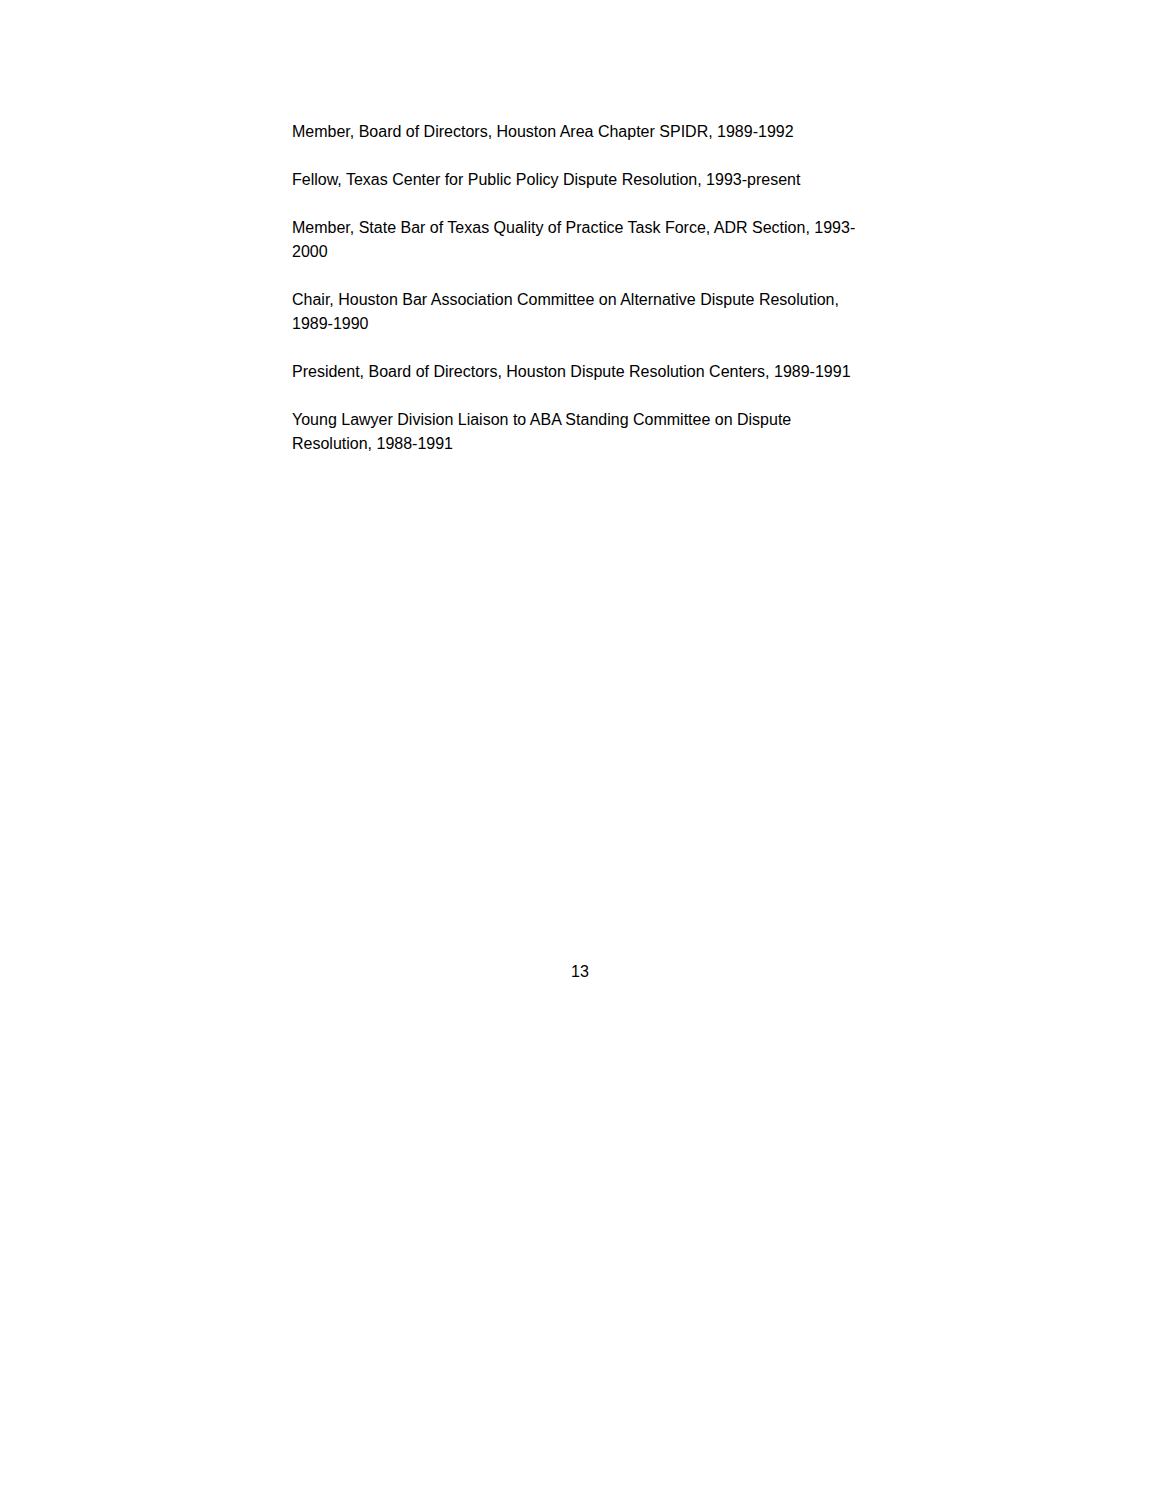Member, Board of Directors, Houston Area Chapter SPIDR, 1989-1992
Fellow, Texas Center for Public Policy Dispute Resolution, 1993-present
Member, State Bar of Texas Quality of Practice Task Force, ADR Section, 1993-2000
Chair, Houston Bar Association Committee on Alternative Dispute Resolution, 1989-1990
President, Board of Directors, Houston Dispute Resolution Centers, 1989-1991
Young Lawyer Division Liaison to ABA Standing Committee on Dispute Resolution, 1988-1991
13